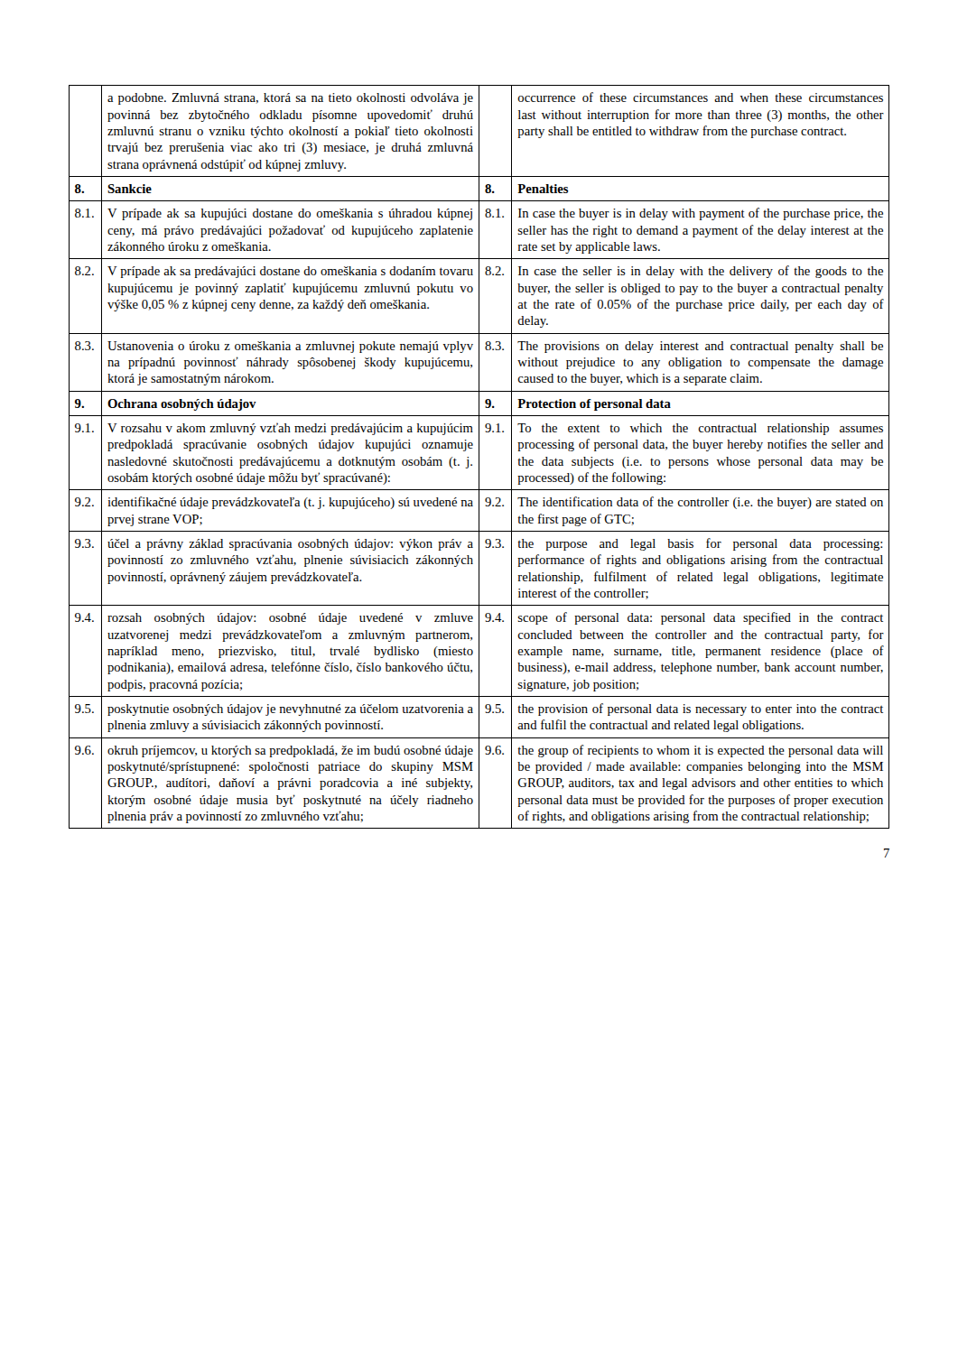| | a podobne. Zmluvná strana, ktorá sa na tieto okolnosti odvoláva je povinná bez zbytočného odkladu písomne upovedomiť druhú zmluvnú stranu o vzniku týchto okolností a pokiaľ tieto okolnosti trvajú bez prerušenia viac ako tri (3) mesiace, je druhá zmluvná strana oprávnená odstúpiť od kúpnej zmluvy. | | occurrence of these circumstances and when these circumstances last without interruption for more than three (3) months, the other party shall be entitled to withdraw from the purchase contract. |
| 8. | Sankcie | 8. | Penalties |
| 8.1. | V prípade ak sa kupujúci dostane do omeškania s úhradou kúpnej ceny, má právo predávajúci požadovať od kupujúceho zaplatenie zákonného úroku z omeškania. | 8.1. | In case the buyer is in delay with payment of the purchase price, the seller has the right to demand a payment of the delay interest at the rate set by applicable laws. |
| 8.2. | V prípade ak sa predávajúci dostane do omeškania s dodaním tovaru kupujúcemu je povinný zaplatiť kupujúcemu zmluvnú pokutu vo výške 0,05 % z kúpnej ceny denne, za každý deň omeškania. | 8.2. | In case the seller is in delay with the delivery of the goods to the buyer, the seller is obliged to pay to the buyer a contractual penalty at the rate of 0.05% of the purchase price daily, per each day of delay. |
| 8.3. | Ustanovenia o úroku z omeškania a zmluvnej pokute nemajú vplyv na prípadnú povinnosť náhrady spôsobenej škody kupujúcemu, ktorá je samostatným nárokom. | 8.3. | The provisions on delay interest and contractual penalty shall be without prejudice to any obligation to compensate the damage caused to the buyer, which is a separate claim. |
| 9. | Ochrana osobných údajov | 9. | Protection of personal data |
| 9.1. | V rozsahu v akom zmluvný vzťah medzi predávajúcim a kupujúcim predpokladá spracúvanie osobných údajov kupujúci oznamuje nasledovné skutočnosti predávajúcemu a dotknutým osobám (t. j. osobám ktorých osobné údaje môžu byť spracúvané): | 9.1. | To the extent to which the contractual relationship assumes processing of personal data, the buyer hereby notifies the seller and the data subjects (i.e. to persons whose personal data may be processed) of the following: |
| 9.2. | identifikačné údaje prevádzkovateľa (t. j. kupujúceho) sú uvedené na prvej strane VOP; | 9.2. | The identification data of the controller (i.e. the buyer) are stated on the first page of GTC; |
| 9.3. | účel a právny základ spracúvania osobných údajov: výkon práv a povinností zo zmluvného vzťahu, plnenie súvisiacich zákonných povinností, oprávnený záujem prevádzkovateľa. | 9.3. | the purpose and legal basis for personal data processing: performance of rights and obligations arising from the contractual relationship, fulfilment of related legal obligations, legitimate interest of the controller; |
| 9.4. | rozsah osobných údajov: osobné údaje uvedené v zmluve uzatvorenej medzi prevádzkovateľom a zmluvným partnerom, napríklad meno, priezvisko, titul, trvalé bydlisko (miesto podnikania), emailová adresa, telefónne číslo, číslo bankového účtu, podpis, pracovná pozícia; | 9.4. | scope of personal data: personal data specified in the contract concluded between the controller and the contractual party, for example name, surname, title, permanent residence (place of business), e-mail address, telephone number, bank account number, signature, job position; |
| 9.5. | poskytnutie osobných údajov je nevyhnutné za účelom uzatvorenia a plnenia zmluvy a súvisiacich zákonných povinností. | 9.5. | the provision of personal data is necessary to enter into the contract and fulfil the contractual and related legal obligations. |
| 9.6. | okruh príjemcov, u ktorých sa predpokladá, že im budú osobné údaje poskytnuté/sprístupnené: spoločnosti patriace do skupiny MSM GROUP., audítori, daňoví a právni poradcovia a iné subjekty, ktorým osobné údaje musia byť poskytnuté na účely riadneho plnenia práv a povinností zo zmluvného vzťahu; | 9.6. | the group of recipients to whom it is expected the personal data will be provided / made available: companies belonging into the MSM GROUP, auditors, tax and legal advisors and other entities to which personal data must be provided for the purposes of proper execution of rights, and obligations arising from the contractual relationship; |
7